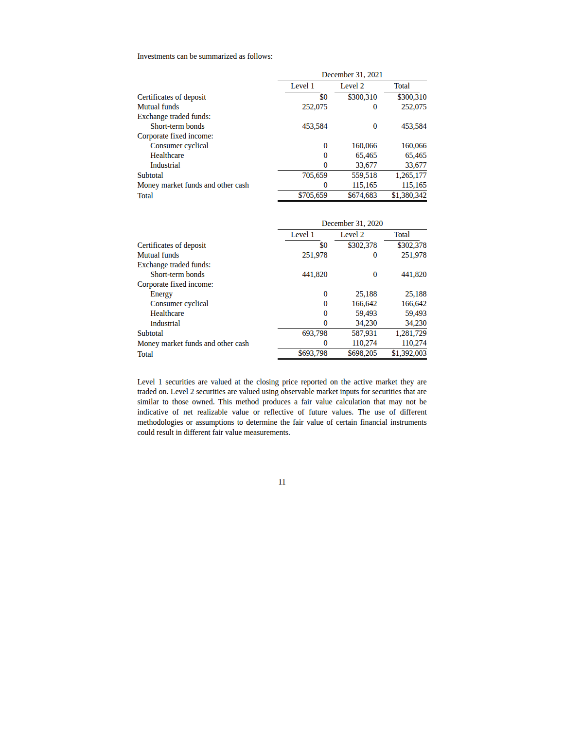Investments can be summarized as follows:
| | December 31, 2021 |
| | Level 1 | Level 2 | Total |
| Certificates of deposit | $0 | $300,310 | $300,310 |
| Mutual funds | 252,075 | 0 | 252,075 |
| Exchange traded funds: | | | |
| Short-term bonds | 453,584 | 0 | 453,584 |
| Corporate fixed income: | | | |
| Consumer cyclical | 0 | 160,066 | 160,066 |
| Healthcare | 0 | 65,465 | 65,465 |
| Industrial | 0 | 33,677 | 33,677 |
| Subtotal | 705,659 | 559,518 | 1,265,177 |
| Money market funds and other cash | 0 | 115,165 | 115,165 |
| Total | $705,659 | $674,683 | $1,380,342 |
| | December 31, 2020 |
| | Level 1 | Level 2 | Total |
| Certificates of deposit | $0 | $302,378 | $302,378 |
| Mutual funds | 251,978 | 0 | 251,978 |
| Exchange traded funds: | | | |
| Short-term bonds | 441,820 | 0 | 441,820 |
| Corporate fixed income: | | | |
| Energy | 0 | 25,188 | 25,188 |
| Consumer cyclical | 0 | 166,642 | 166,642 |
| Healthcare | 0 | 59,493 | 59,493 |
| Industrial | 0 | 34,230 | 34,230 |
| Subtotal | 693,798 | 587,931 | 1,281,729 |
| Money market funds and other cash | 0 | 110,274 | 110,274 |
| Total | $693,798 | $698,205 | $1,392,003 |
Level 1 securities are valued at the closing price reported on the active market they are traded on. Level 2 securities are valued using observable market inputs for securities that are similar to those owned. This method produces a fair value calculation that may not be indicative of net realizable value or reflective of future values. The use of different methodologies or assumptions to determine the fair value of certain financial instruments could result in different fair value measurements.
11